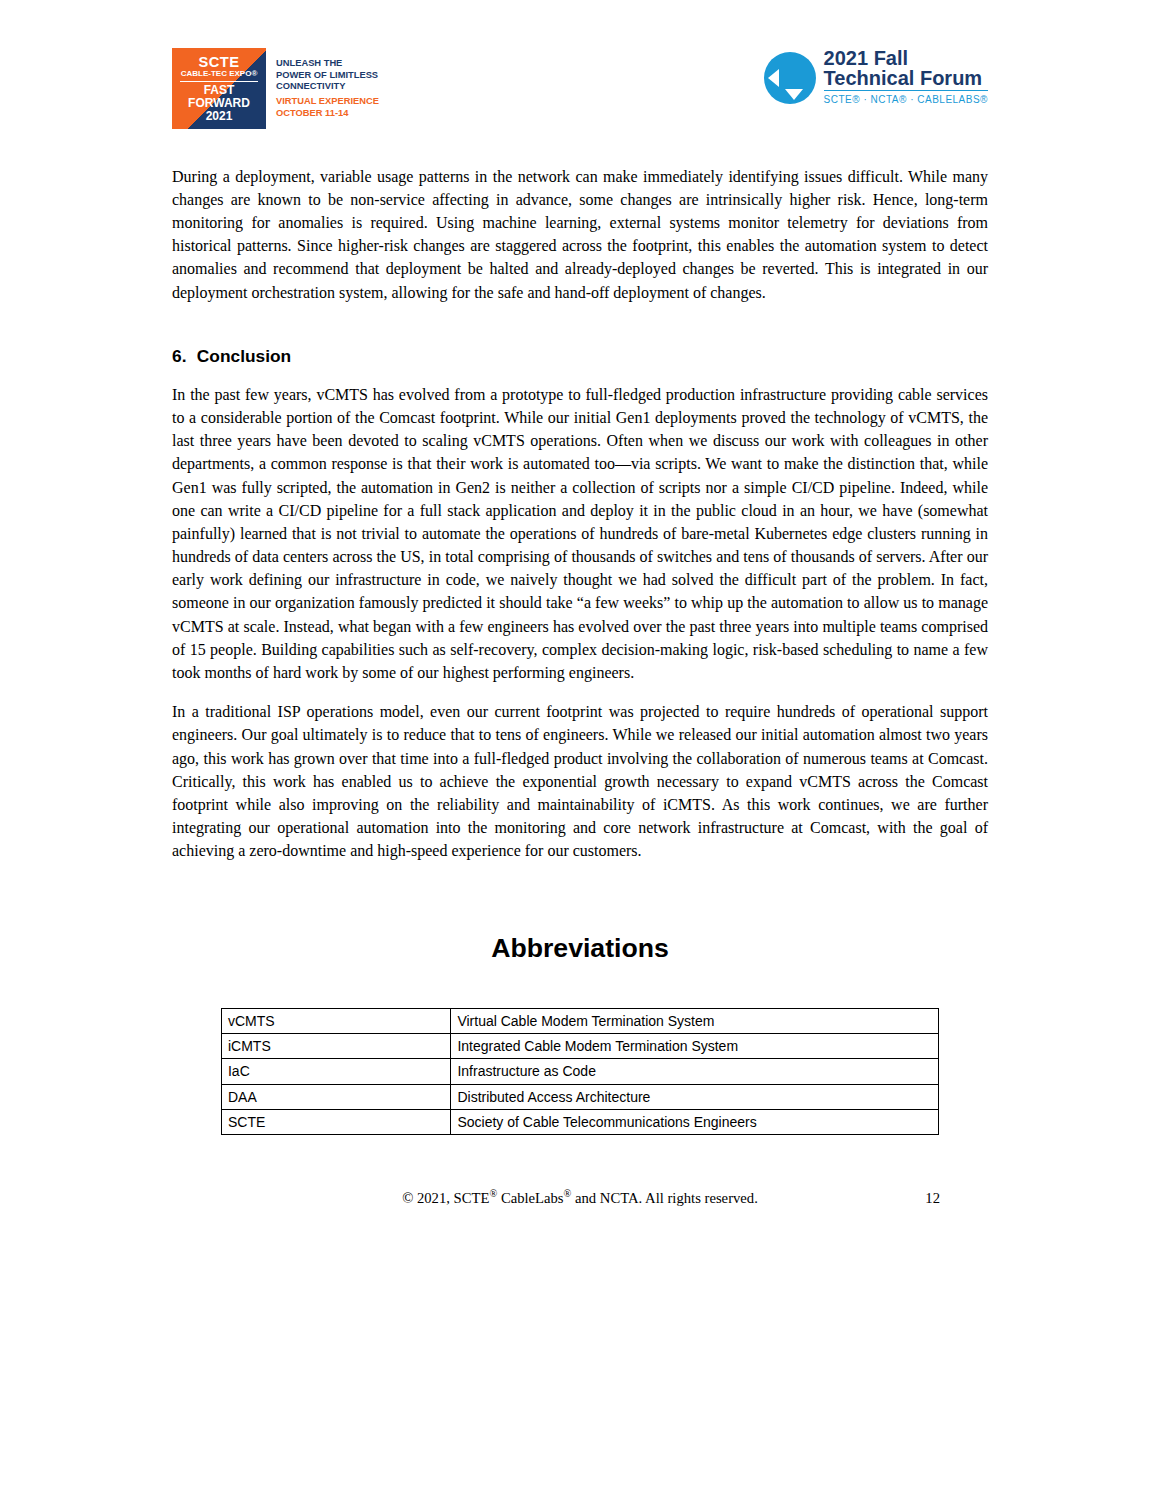SCTE CABLE-TEC EXPO® FAST
FORWARD
2021
Unleash the
Power of Limitless
Connectivity Virtual Experience
October 11-14
2021 Fall
Technical Forum
SCTE® · NCTA® · CABLELABS®
During a deployment, variable usage patterns in the network can make immediately identifying issues difficult. While many changes are known to be non-service affecting in advance, some changes are intrinsically higher risk. Hence, long-term monitoring for anomalies is required. Using machine learning, external systems monitor telemetry for deviations from historical patterns. Since higher-risk changes are staggered across the footprint, this enables the automation system to detect anomalies and recommend that deployment be halted and already-deployed changes be reverted. This is integrated in our deployment orchestration system, allowing for the safe and hand-off deployment of changes.
6. Conclusion
In the past few years, vCMTS has evolved from a prototype to full-fledged production infrastructure providing cable services to a considerable portion of the Comcast footprint. While our initial Gen1 deployments proved the technology of vCMTS, the last three years have been devoted to scaling vCMTS operations. Often when we discuss our work with colleagues in other departments, a common response is that their work is automated too—via scripts. We want to make the distinction that, while Gen1 was fully scripted, the automation in Gen2 is neither a collection of scripts nor a simple CI/CD pipeline. Indeed, while one can write a CI/CD pipeline for a full stack application and deploy it in the public cloud in an hour, we have (somewhat painfully) learned that is not trivial to automate the operations of hundreds of bare-metal Kubernetes edge clusters running in hundreds of data centers across the US, in total comprising of thousands of switches and tens of thousands of servers. After our early work defining our infrastructure in code, we naively thought we had solved the difficult part of the problem. In fact, someone in our organization famously predicted it should take “a few weeks” to whip up the automation to allow us to manage vCMTS at scale. Instead, what began with a few engineers has evolved over the past three years into multiple teams comprised of 15 people. Building capabilities such as self-recovery, complex decision-making logic, risk-based scheduling to name a few took months of hard work by some of our highest performing engineers.
In a traditional ISP operations model, even our current footprint was projected to require hundreds of operational support engineers. Our goal ultimately is to reduce that to tens of engineers. While we released our initial automation almost two years ago, this work has grown over that time into a full-fledged product involving the collaboration of numerous teams at Comcast. Critically, this work has enabled us to achieve the exponential growth necessary to expand vCMTS across the Comcast footprint while also improving on the reliability and maintainability of iCMTS. As this work continues, we are further integrating our operational automation into the monitoring and core network infrastructure at Comcast, with the goal of achieving a zero-downtime and high-speed experience for our customers.
Abbreviations
| vCMTS | Virtual Cable Modem Termination System |
| iCMTS | Integrated Cable Modem Termination System |
| IaC | Infrastructure as Code |
| DAA | Distributed Access Architecture |
| SCTE | Society of Cable Telecommunications Engineers |
© 2021, SCTE® CableLabs® and NCTA. All rights reserved. 12